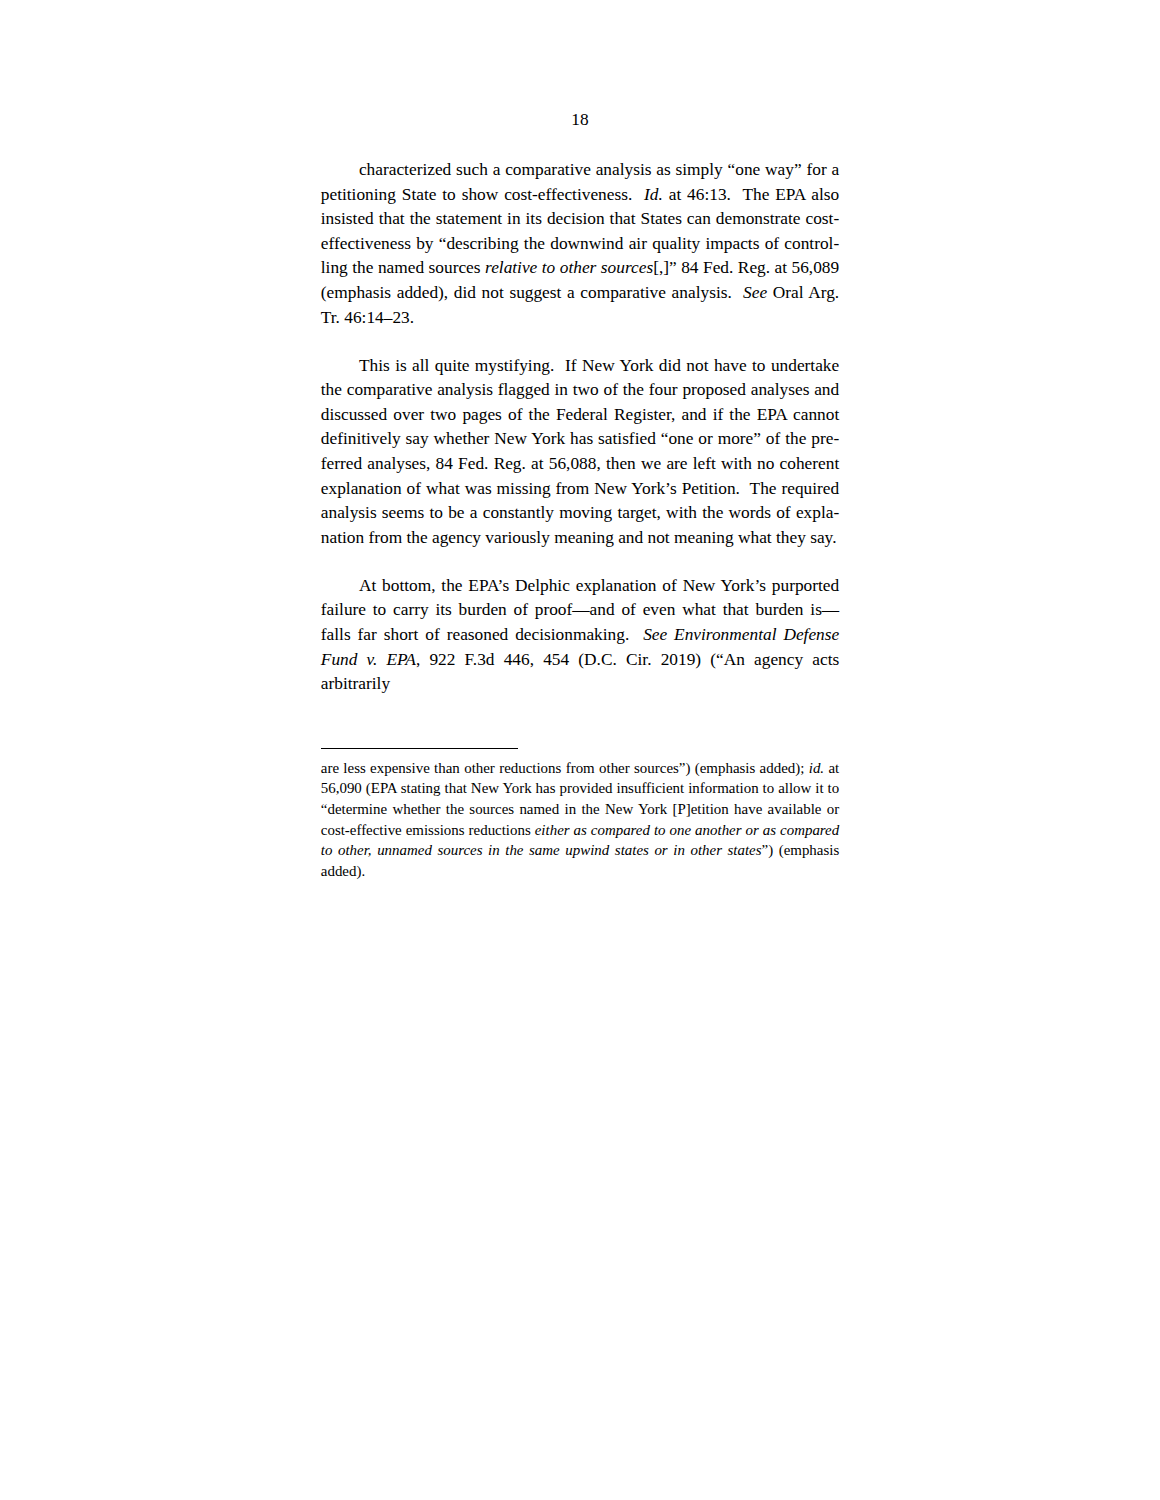18
characterized such a comparative analysis as simply “one way” for a petitioning State to show cost-effectiveness. Id. at 46:13. The EPA also insisted that the statement in its decision that States can demonstrate cost-effectiveness by “describing the downwind air quality impacts of controlling the named sources relative to other sources[,]” 84 Fed. Reg. at 56,089 (emphasis added), did not suggest a comparative analysis. See Oral Arg. Tr. 46:14–23.
This is all quite mystifying. If New York did not have to undertake the comparative analysis flagged in two of the four proposed analyses and discussed over two pages of the Federal Register, and if the EPA cannot definitively say whether New York has satisfied “one or more” of the preferred analyses, 84 Fed. Reg. at 56,088, then we are left with no coherent explanation of what was missing from New York’s Petition. The required analysis seems to be a constantly moving target, with the words of explanation from the agency variously meaning and not meaning what they say.
At bottom, the EPA’s Delphic explanation of New York’s purported failure to carry its burden of proof—and of even what that burden is—falls far short of reasoned decisionmaking. See Environmental Defense Fund v. EPA, 922 F.3d 446, 454 (D.C. Cir. 2019) (“An agency acts arbitrarily
are less expensive than other reductions from other sources”) (emphasis added); id. at 56,090 (EPA stating that New York has provided insufficient information to allow it to “determine whether the sources named in the New York [P]etition have available or cost-effective emissions reductions either as compared to one another or as compared to other, unnamed sources in the same upwind states or in other states”) (emphasis added).